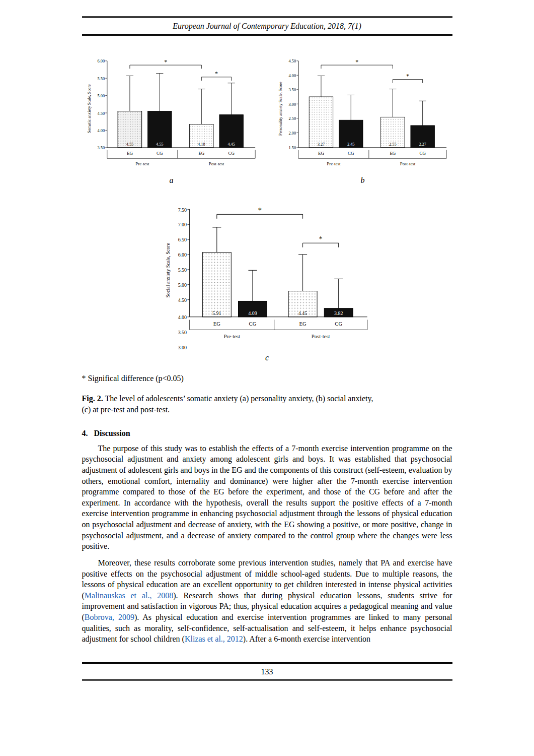European Journal of Contemporary Education, 2018, 7(1)
6.00 5.50 5.00 4.50 4.00 3.50 Somatic anxiety Scale, Score 4.55 4.55 4.18 4.45 * * EG CG EG CG Pre-test Post-test
a
4.50 4.00 3.50 3.00 2.50 2.00 1.50 Personality anxiety Scale, Score 3.27 2.45 2.55 2.27 * * EG CG EG CG Pre-test Post-test
b
7.50 7.00 6.50 6.00 5.50 5.00 4.50 4.00 3.50 3.00 Social anxiety Scale, Score 5.91 4.09 4.45 3.82 * * EG CG EG CG Pre-test Post-test
c
* Significal difference (p<0.05)
Fig. 2. The level of adolescents’ somatic anxiety (a) personality anxiety, (b) social anxiety,
(c) at pre-test and post-test.
4. Discussion
The purpose of this study was to establish the effects of a 7-month exercise intervention programme on the psychosocial adjustment and anxiety among adolescent girls and boys. It was established that psychosocial adjustment of adolescent girls and boys in the EG and the components of this construct (self-esteem, evaluation by others, emotional comfort, internality and dominance) were higher after the 7-month exercise intervention programme compared to those of the EG before the experiment, and those of the CG before and after the experiment. In accordance with the hypothesis, overall the results support the positive effects of a 7-month exercise intervention programme in enhancing psychosocial adjustment through the lessons of physical education on psychosocial adjustment and decrease of anxiety, with the EG showing a positive, or more positive, change in psychosocial adjustment, and a decrease of anxiety compared to the control group where the changes were less positive.
Moreover, these results corroborate some previous intervention studies, namely that PA and exercise have positive effects on the psychosocial adjustment of middle school-aged students. Due to multiple reasons, the lessons of physical education are an excellent opportunity to get children interested in intense physical activities (Malinauskas et al., 2008). Research shows that during physical education lessons, students strive for improvement and satisfaction in vigorous PA; thus, physical education acquires a pedagogical meaning and value (Bobrova, 2009). As physical education and exercise intervention programmes are linked to many personal qualities, such as morality, self-confidence, self-actualisation and self-esteem, it helps enhance psychosocial adjustment for school children (Klizas et al., 2012). After a 6-month exercise intervention
133